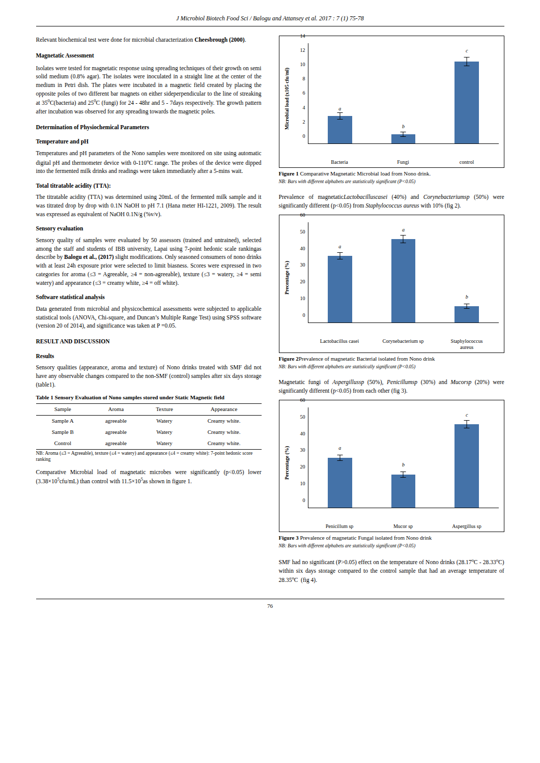J Microbiol Biotech Food Sci / Balogu and Attansey et al. 2017 : 7 (1) 75-78
Relevant biochemical test were done for microbial characterization Cheesbrough (2000).
Magnetatic Assessment
Isolates were tested for magnetatic response using spreading techniques of their growth on semi solid medium (0.8% agar). The isolates were inoculated in a straight line at the center of the medium in Petri dish. The plates were incubated in a magnetic field created by placing the opposite poles of two different bar magnets on either sideperpendicular to the line of streaking at 350C(bacteria) and 250C (fungi) for 24 - 48hr and 5 - 7days respectively. The growth pattern after incubation was observed for any spreading towards the magnetic poles.
Determination of Physiochemical Parameters
Temperature and pH
Temperatures and pH parameters of the Nono samples were monitored on site using automatic digital pH and thermometer device with 0-110oC range. The probes of the device were dipped into the fermented milk drinks and readings were taken immediately after a 5-mins wait.
Total titratable acidity (TTA):
The titratable acidity (TTA) was determined using 20mL of the fermented milk sample and it was titrated drop by drop with 0.1N NaOH to pH 7.1 (Hana meter HI-1221, 2009). The result was expressed as equivalent of NaOH 0.1N/g (%v/v).
Sensory evaluation
Sensory quality of samples were evaluated by 50 assessors (trained and untrained), selected among the staff and students of IBB university, Lapai using 7-point hedonic scale rankingas describe by Balogu et al., (2017) slight modifications. Only seasoned consumers of nono drinks with at least 24h exposure prior were selected to limit biasness. Scores were expressed in two categories for aroma (≤3 = Agreeable, ≥4 = non-agreeable), texture (≤3 = watery, ≥4 = semi watery) and appearance (≤3 = creamy white, ≥4 = off white).
Software statistical analysis
Data generated from microbial and physicochemical assessments were subjected to applicable statistical tools (ANOVA, Chi-square, and Duncan’s Multiple Range Test) using SPSS software (version 20 of 2014), and significance was taken at P =0.05.
RESULT AND DISCUSSION
Results
Sensory qualities (appearance, aroma and texture) of Nono drinks treated with SMF did not have any observable changes compared to the non-SMF (control) samples after six days storage (table1).
Table 1 Sensory Evaluation of Nono samples stored under Static Magnetic field
| Sample | Aroma | Texture | Appearance |
| --- | --- | --- | --- |
| Sample A | agreeable | Watery | Creamy white. |
| Sample B | agreeable | Watery | Creamy white. |
| Control | agreeable | Watery | Creamy white. |
NB: Aroma (≤3 = Agreeable), texture (≤4 = watery) and appearance (≤4 = creamy white): 7-point hedonic score ranking
Comparative Microbial load of magnetatic microbes were significantly (p<0.05) lower (3.38×105cfu/mL) than control with 11.5×105as shown in figure 1.
Microbial load (x105 cfu/ml)
0
2
4
6
8
10
12
14
a
b
c
Bacteria
Fungi
control
Figure 1 Comparative Magnetatic Microbial load from Nono drink.
NB: Bars with different alphabets are statistically significant (P<0.05)
Prevalence of magnetaticLactobacilluscasei (40%) and Corynebacteriumsp (50%) were significantly different (p<0.05) from Staphylococcus aureus with 10% (fig 2).
Precentage (%)
0
10
20
30
40
50
60
a
a
b
Lactobacillus casei
Corynebacterium sp
Staphylococcus aureus
Figure 2 Prevalence of magnetatic Bacterial isolated from Nono drink
NB: Bars with different alphabets are statistically significant (P<0.05)
Magnetatic fungi of Aspergillussp (50%), Penicillumsp (30%) and Mucorsp (20%) were significantly different (p<0.05) from each other (fig 3).
Percentage (%)
0
10
20
30
40
50
60
a
b
c
Penicillum sp
Mucor sp
Aspergillus sp
Figure 3 Prevalence of magnetatic Fungal isolated from Nono drink
NB: Bars with different alphabets are statistically significant (P<0.05)
SMF had no significant (P>0.05) effect on the temperature of Nono drinks (28.17oC - 28.33oC) within six days storage compared to the control sample that had an average temperature of 28.35oC (fig 4).
76